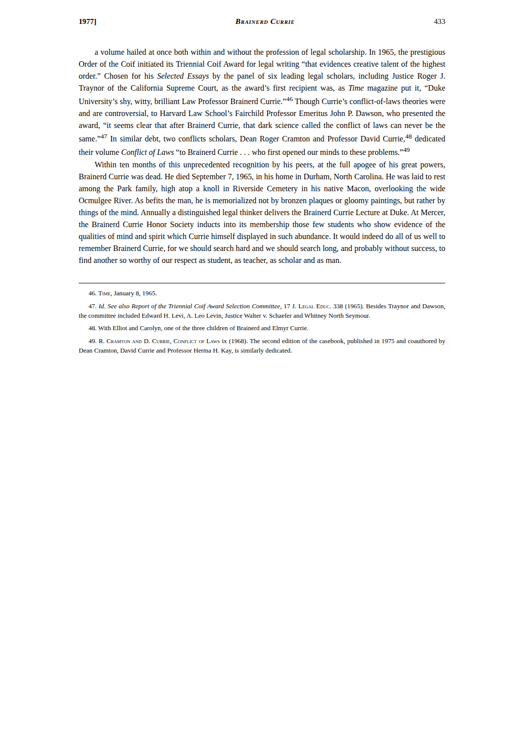1977] Brainerd Currie 433
a volume hailed at once both within and without the profession of legal scholarship. In 1965, the prestigious Order of the Coif initiated its Triennial Coif Award for legal writing “that evidences creative talent of the highest order.” Chosen for his Selected Essays by the panel of six leading legal scholars, including Justice Roger J. Traynor of the California Supreme Court, as the award’s first recipient was, as Time magazine put it, “Duke University’s shy, witty, brilliant Law Professor Brainerd Currie.”46 Though Currie’s conflict-of-laws theories were and are controversial, to Harvard Law School’s Fairchild Professor Emeritus John P. Dawson, who presented the award, “it seems clear that after Brainerd Currie, that dark science called the conflict of laws can never be the same.”47 In similar debt, two conflicts scholars, Dean Roger Cramton and Professor David Currie,48 dedicated their volume Conflict of Laws “to Brainerd Currie . . . who first opened our minds to these problems.”49
Within ten months of this unprecedented recognition by his peers, at the full apogee of his great powers, Brainerd Currie was dead. He died September 7, 1965, in his home in Durham, North Carolina. He was laid to rest among the Park family, high atop a knoll in Riverside Cemetery in his native Macon, overlooking the wide Ocmulgee River. As befits the man, he is memorialized not by bronzen plaques or gloomy paintings, but rather by things of the mind. Annually a distinguished legal thinker delivers the Brainerd Currie Lecture at Duke. At Mercer, the Brainerd Currie Honor Society inducts into its membership those few students who show evidence of the qualities of mind and spirit which Currie himself displayed in such abundance. It would indeed do all of us well to remember Brainerd Currie, for we should search hard and we should search long, and probably without success, to find another so worthy of our respect as student, as teacher, as scholar and as man.
Time, January 8, 1965.
Id. See also Report of the Triennial Coif Award Selection Committee, 17 J. Legal Educ. 338 (1965). Besides Traynor and Dawson, the committee included Edward H. Levi, A. Leo Levin, Justice Walter v. Schaefer and Whitney North Seymour.
With Elliot and Carolyn, one of the three children of Brainerd and Elmyr Currie.
R. Cramton and D. Currie, Conflict of Laws ix (1968). The second edition of the casebook, published in 1975 and coauthored by Dean Cramton, David Currie and Professor Herma H. Kay, is similarly dedicated.